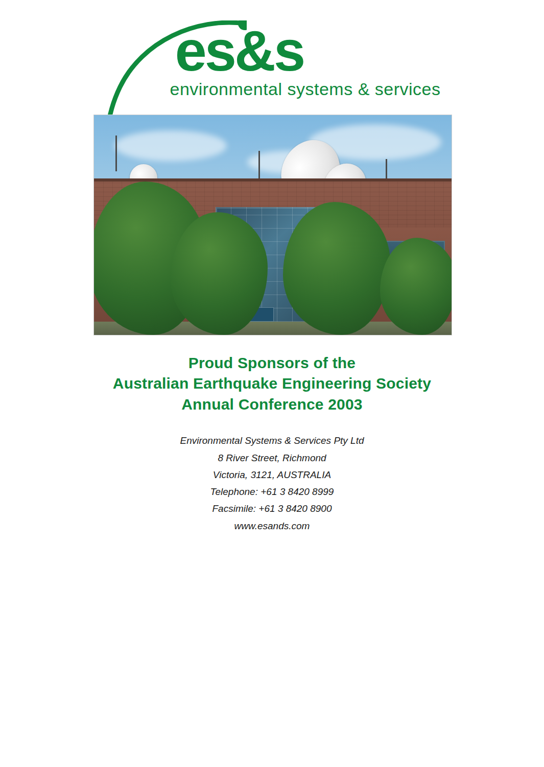es&s
environmental systems & services
Proud Sponsors of the Australian Earthquake Engineering Society Annual Conference 2003
Environmental Systems & Services Pty Ltd
8 River Street, Richmond
Victoria, 3121, AUSTRALIA
Telephone: +61 3 8420 8999
Facsimile: +61 3 8420 8900
www.esands.com